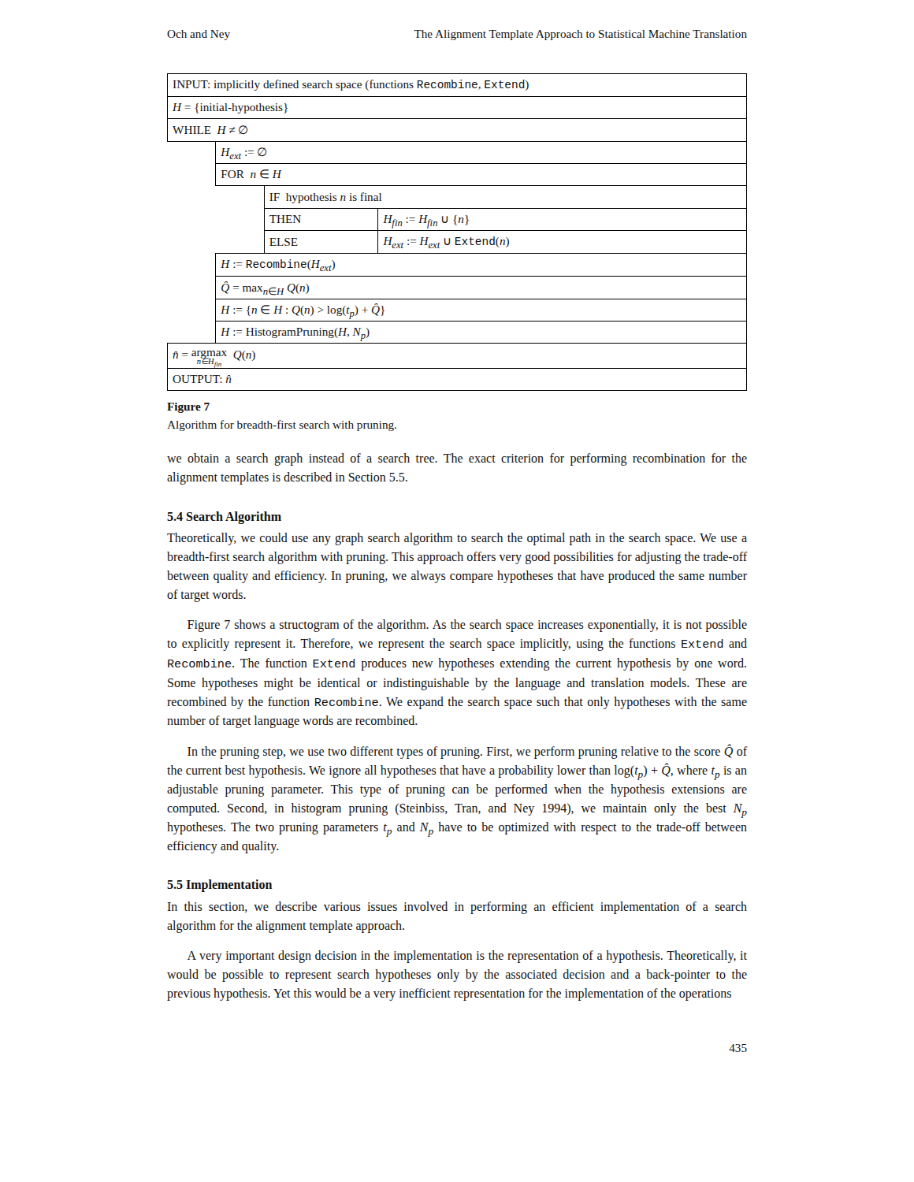Och and Ney The Alignment Template Approach to Statistical Machine Translation
| INPUT: implicitly defined search space (functions Recombine , Extend ) |
| H = {initial-hypothesis} |
| WHILE H ≠ ∅ |
| | H ext := ∅ |
| | FOR n ∈ H |
| | | IF hypothesis n is final |
| | | THEN | H fin := H fin ∪ { n } |
| | | ELSE | H ext := H ext ∪ Extend ( n ) |
| | H := Recombine ( H ext ) |
| | Q̂ = max n ∈ H Q ( n ) |
| | H := { n ∈ H : Q ( n ) > log( t p ) + Q̂ } |
| | H := HistogramPruning( H , N p ) |
| n̂ = argmax n∈H fin Q ( n ) |
| OUTPUT: n̂ |
Figure 7 Algorithm for breadth-first search with pruning.
we obtain a search graph instead of a search tree. The exact criterion for performing recombination for the alignment templates is described in Section 5.5.
5.4 Search Algorithm
Theoretically, we could use any graph search algorithm to search the optimal path in the search space. We use a breadth-first search algorithm with pruning. This approach offers very good possibilities for adjusting the trade-off between quality and efficiency. In pruning, we always compare hypotheses that have produced the same number of target words.
Figure 7 shows a structogram of the algorithm. As the search space increases exponentially, it is not possible to explicitly represent it. Therefore, we represent the search space implicitly, using the functions Extend and Recombine. The function Extend produces new hypotheses extending the current hypothesis by one word. Some hypotheses might be identical or indistinguishable by the language and translation models. These are recombined by the function Recombine. We expand the search space such that only hypotheses with the same number of target language words are recombined.
In the pruning step, we use two different types of pruning. First, we perform pruning relative to the score Q̂ of the current best hypothesis. We ignore all hypotheses that have a probability lower than log(tp) + Q̂, where tp is an adjustable pruning parameter. This type of pruning can be performed when the hypothesis extensions are computed. Second, in histogram pruning (Steinbiss, Tran, and Ney 1994), we maintain only the best Np hypotheses. The two pruning parameters tp and Np have to be optimized with respect to the trade-off between efficiency and quality.
5.5 Implementation
In this section, we describe various issues involved in performing an efficient implementation of a search algorithm for the alignment template approach.
A very important design decision in the implementation is the representation of a hypothesis. Theoretically, it would be possible to represent search hypotheses only by the associated decision and a back-pointer to the previous hypothesis. Yet this would be a very inefficient representation for the implementation of the operations
435